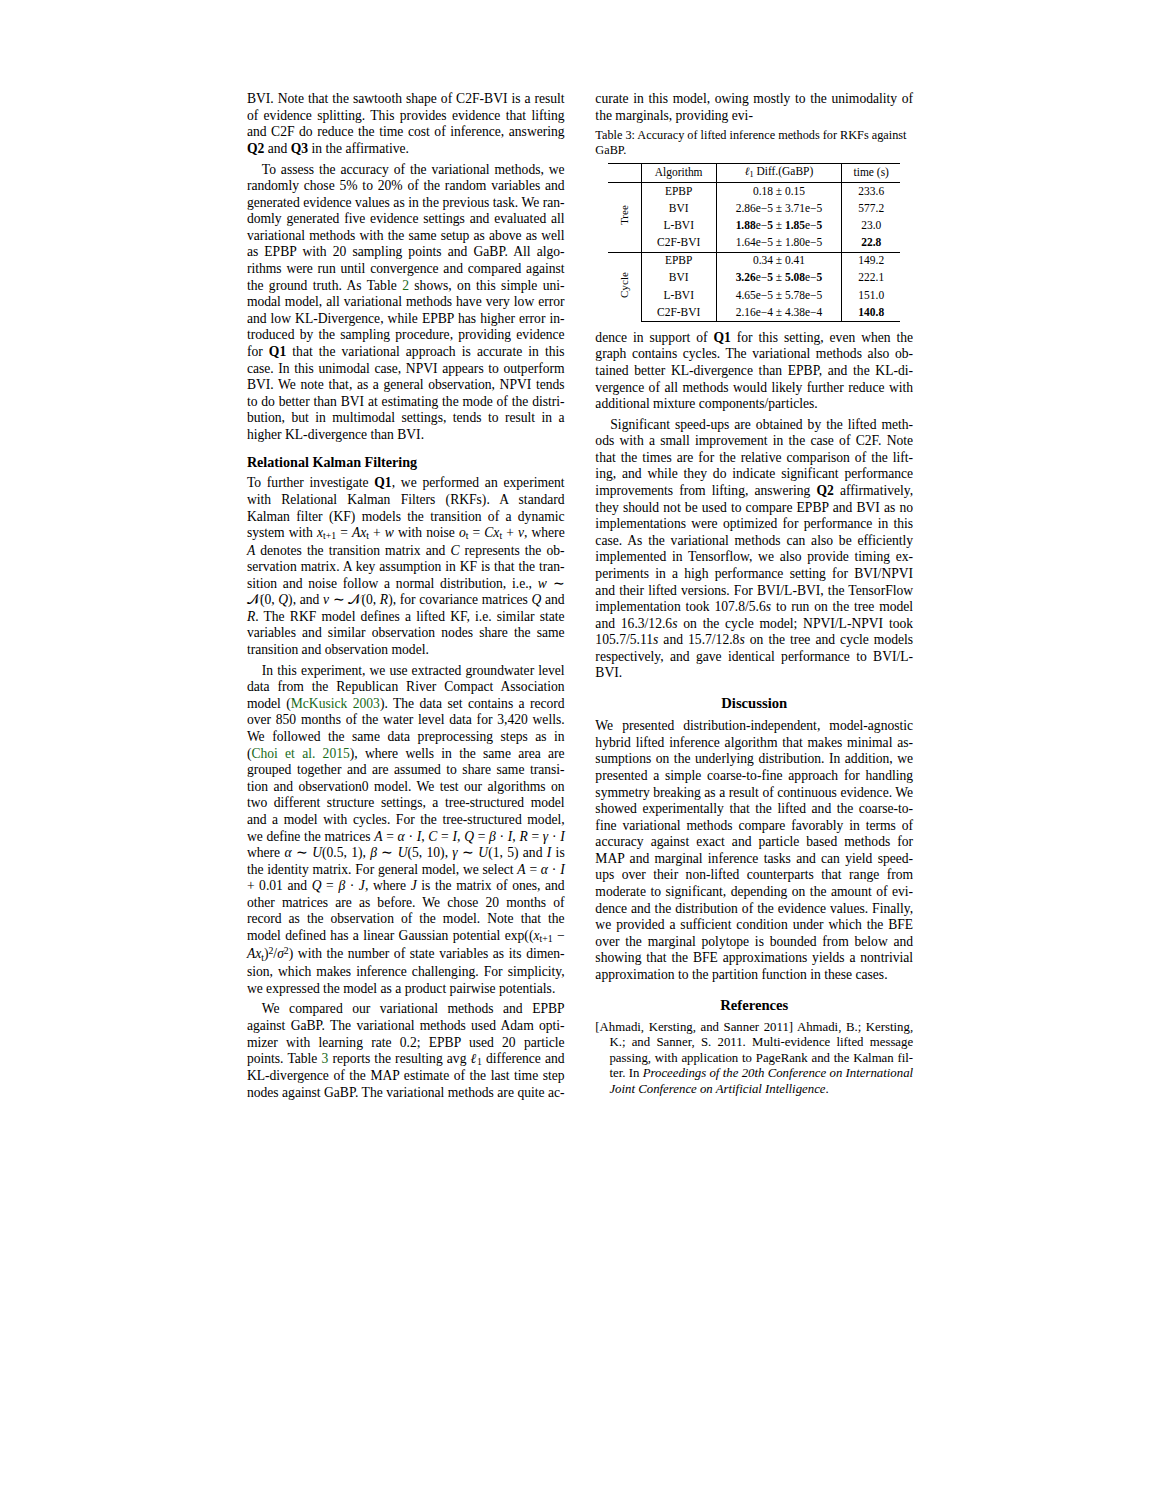BVI. Note that the sawtooth shape of C2F-BVI is a result of evidence splitting. This provides evidence that lifting and C2F do reduce the time cost of inference, answering Q2 and Q3 in the affirmative.
To assess the accuracy of the variational methods, we randomly chose 5% to 20% of the random variables and generated evidence values as in the previous task. We randomly generated five evidence settings and evaluated all variational methods with the same setup as above as well as EPBP with 20 sampling points and GaBP. All algorithms were run until convergence and compared against the ground truth. As Table 2 shows, on this simple unimodal model, all variational methods have very low error and low KL-Divergence, while EPBP has higher error introduced by the sampling procedure, providing evidence for Q1 that the variational approach is accurate in this case. In this unimodal case, NPVI appears to outperform BVI. We note that, as a general observation, NPVI tends to do better than BVI at estimating the mode of the distribution, but in multimodal settings, tends to result in a higher KL-divergence than BVI.
Relational Kalman Filtering
To further investigate Q1, we performed an experiment with Relational Kalman Filters (RKFs). A standard Kalman filter (KF) models the transition of a dynamic system with xt+1 = Axt + w with noise ot = Cxt + v, where A denotes the transition matrix and C represents the observation matrix. A key assumption in KF is that the transition and noise follow a normal distribution, i.e., w ∼ 𝒩(0, Q), and v ∼ 𝒩(0, R), for covariance matrices Q and R. The RKF model defines a lifted KF, i.e. similar state variables and similar observation nodes share the same transition and observation model.
In this experiment, we use extracted groundwater level data from the Republican River Compact Association model (McKusick 2003). The data set contains a record over 850 months of the water level data for 3,420 wells. We followed the same data preprocessing steps as in (Choi et al. 2015), where wells in the same area are grouped together and are assumed to share same transition and observation0 model. We test our algorithms on two different structure settings, a tree-structured model and a model with cycles. For the tree-structured model, we define the matrices A = α · I, C = I, Q = β · I, R = γ · I where α ∼ U(0.5, 1), β ∼ U(5, 10), γ ∼ U(1, 5) and I is the identity matrix. For general model, we select A = α · I + 0.01 and Q = β · J, where J is the matrix of ones, and other matrices are as before. We chose 20 months of record as the observation of the model. Note that the model defined has a linear Gaussian potential exp((xt+1 − Axt)2/σ2) with the number of state variables as its dimension, which makes inference challenging. For simplicity, we expressed the model as a product pairwise potentials.
We compared our variational methods and EPBP against GaBP. The variational methods used Adam optimizer with learning rate 0.2; EPBP used 20 particle points. Table 3 reports the resulting avg ℓ1 difference and KL-divergence of the MAP estimate of the last time step nodes against GaBP. The variational methods are quite accurate in this model, owing mostly to the unimodality of the marginals, providing evi-
Table 3: Accuracy of lifted inference methods for RKFs against GaBP.
| | Algorithm | ℓ 1 Diff.(GaBP) | time (s) |
| --- | --- | --- | --- |
| Tree | EPBP | 0.18 ± 0.15 | 233.6 |
| BVI | 2.86e−5 ± 3.71e−5 | 577.2 |
| L-BVI | 1.88 e− 5 ± 1.85 e− 5 | 23.0 |
| C2F-BVI | 1.64e−5 ± 1.80e−5 | 22.8 |
| Cycle | EPBP | 0.34 ± 0.41 | 149.2 |
| BVI | 3.26 e− 5 ± 5.08 e− 5 | 222.1 |
| L-BVI | 4.65e−5 ± 5.78e−5 | 151.0 |
| C2F-BVI | 2.16e−4 ± 4.38e−4 | 140.8 |
dence in support of Q1 for this setting, even when the graph contains cycles. The variational methods also obtained better KL-divergence than EPBP, and the KL-divergence of all methods would likely further reduce with additional mixture components/particles.
Significant speed-ups are obtained by the lifted methods with a small improvement in the case of C2F. Note that the times are for the relative comparison of the lifting, and while they do indicate significant performance improvements from lifting, answering Q2 affirmatively, they should not be used to compare EPBP and BVI as no implementations were optimized for performance in this case. As the variational methods can also be efficiently implemented in Tensorflow, we also provide timing experiments in a high performance setting for BVI/NPVI and their lifted versions. For BVI/L-BVI, the TensorFlow implementation took 107.8/5.6s to run on the tree model and 16.3/12.6s on the cycle model; NPVI/L-NPVI took 105.7/5.11s and 15.7/12.8s on the tree and cycle models respectively, and gave identical performance to BVI/L-BVI.
Discussion
We presented distribution-independent, model-agnostic hybrid lifted inference algorithm that makes minimal assumptions on the underlying distribution. In addition, we presented a simple coarse-to-fine approach for handling symmetry breaking as a result of continuous evidence. We showed experimentally that the lifted and the coarse-to-fine variational methods compare favorably in terms of accuracy against exact and particle based methods for MAP and marginal inference tasks and can yield speed-ups over their non-lifted counterparts that range from moderate to significant, depending on the amount of evidence and the distribution of the evidence values. Finally, we provided a sufficient condition under which the BFE over the marginal polytope is bounded from below and showing that the BFE approximations yields a nontrivial approximation to the partition function in these cases.
References
[Ahmadi, Kersting, and Sanner 2011] Ahmadi, B.; Kersting, K.; and Sanner, S. 2011. Multi-evidence lifted message passing, with application to PageRank and the Kalman filter. In Proceedings of the 20th Conference on International Joint Conference on Artificial Intelligence.